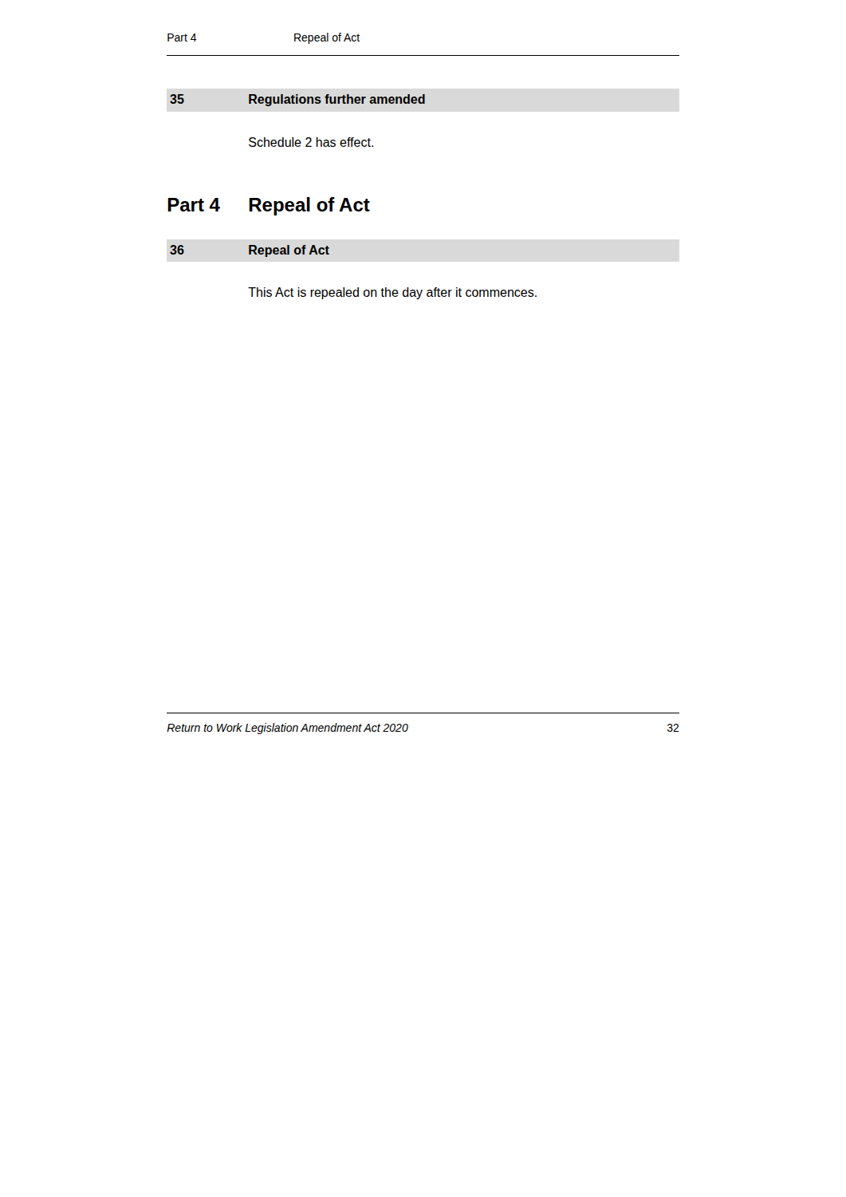Part 4
Repeal of Act
35
Regulations further amended
Schedule 2 has effect.
Part 4
Repeal of Act
36
Repeal of Act
This Act is repealed on the day after it commences.
Return to Work Legislation Amendment Act 2020
32